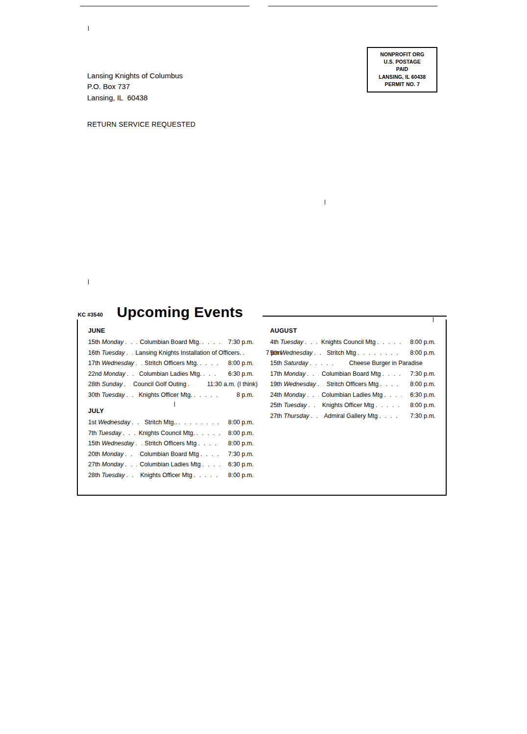NONPROFIT ORG
U.S. POSTAGE
PAID
LANSING, IL 60438
PERMIT NO. 7
Lansing Knights of Columbus
P.O. Box 737
Lansing, IL 60438
RETURN SERVICE REQUESTED
KC #3540
Upcoming Events
JUNE
15th Monday . . . . . . Columbian Board Mtg. . . . . . . . . . 7:30 p.m.
16th Tuesday . . . . . Lansing Knights Installation of Officers. . 7 p.m.
17th Wednesday . . . Stritch Officers Mtg. . . . . . . . . . . . 8:00 p.m.
22nd Monday . . . . . Columbian Ladies Mtg. . . . . . . . . . 6:30 p.m.
28th Sunday . . . . . . Council Golf Outing . . . . . 11:30 a.m. (I think)
30th Tuesday . . . . . Knights Officer Mtg. . . . . . . . . . . . . . . 8 p.m.
JULY
1st Wednesday . . . . Stritch Mtg.. . . . . . . . . . . . . . . . . . 8:00 p.m.
7th Tuesday . . . . . . Knights Council Mtg. . . . . . . . . . . . 8:00 p.m.
15th Wednesday . . . Stritch Officers Mtg . . . . . . . . . . . . 8:00 p.m.
20th Monday . . . . . . Columbian Board Mtg . . . . . . . . . . 7:30 p.m.
27th Monday . . . . . . Columbian Ladies Mtg . . . . . . . . . 6:30 p.m.
28th Tuesday . . . . . Knights Officer Mtg . . . . . . . . . . . . 8:00 p.m.
AUGUST
4th Tuesday . . . . . . Knights Council Mtg . . . . . . . . . . . 8:00 p.m.
5th Wednesday . . . . Stritch Mtg . . . . . . . . . . . . . . . . . . 8:00 p.m.
15th Saturday . . . . . Cheese Burger in Paradise
17th Monday . . . . . . Columbian Board Mtg . . . . . . . . . . 7:30 p.m.
19th Wednesday . . . Stritch Officers Mtg . . . . . . . . . . . . 8:00 p.m.
24th Monday . . . . . . Columbian Ladies Mtg . . . . . . . . . 6:30 p.m.
25th Tuesday . . . . . Knights Officer Mtg . . . . . . . . . . . . 8:00 p.m.
27th Thursday . . . . . Admiral Gallery Mtg . . . . . . . . . . . 7:30 p.m.